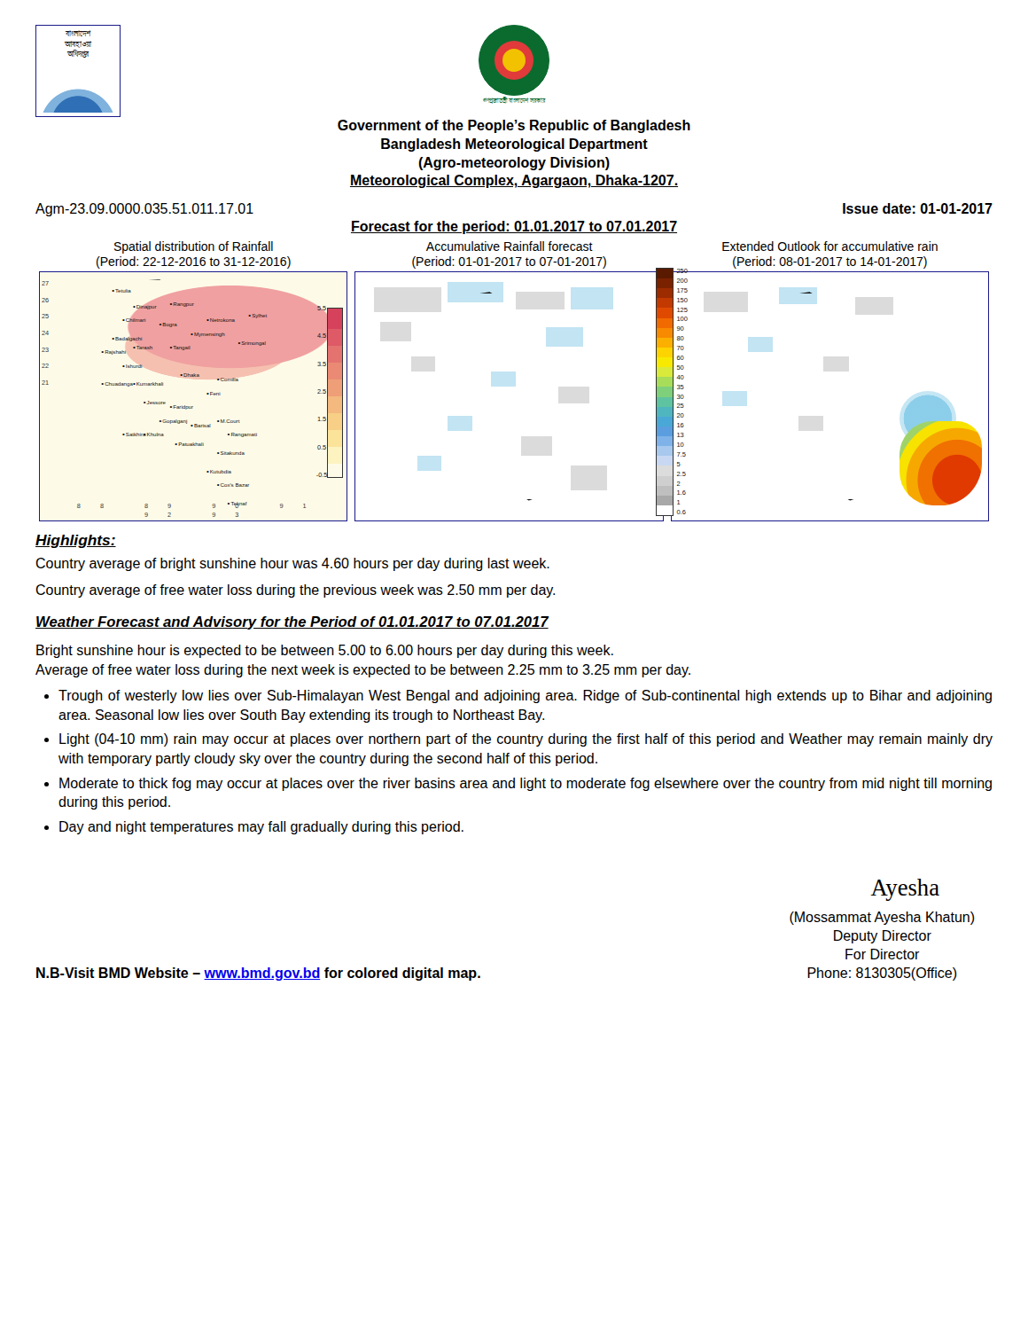বাংলাদেশ
আবহাওয়া
অধিদপ্তর
গণপ্রজাতন্ত্রী বাংলাদেশ সরকার
Government of the People’s Republic of Bangladesh Bangladesh Meteorological Department (Agro-meteorology Division) Meteorological Complex, Agargaon, Dhaka-1207.
Agm-23.09.0000.035.51.011.17.01 Issue date: 01-01-2017
Forecast for the period: 01.01.2017 to 07.01.2017
| Spatial distribution of Rainfall (Period: 22-12-2016 to 31-12-2016) 27 26 25 24 23 22 21 Tetulia Dinajpur Rangpur Chilmari Bogra Netrokona Sylhet Mymensingh Badalgachi Rajshahi Tarash Tangail Srimongal Ishurdi Chuadanga Kumarkhali Dhaka Comilla Feni Jessore Faridpur Gopalganj Barisal M.Court Satkhira Khulna Patuakhali Rangamati Sitakunda Kutubdia Cox's Bazar Teknaf 5.5 4.5 3.5 2.5 1.5 0.5 -0.5 88 89 90 91 92 93 | Accumulative Rainfall forecast (Period: 01-01-2017 to 07-01-2017) | Extended Outlook for accumulative rain (Period: 08-01-2017 to 14-01-2017) |
250 200 175 150 125 100 90 80 70 60 50 40 35 30 25 20 16 13 10 7.5 5 2.5 2 1.6 1 0.6
Highlights:
Country average of bright sunshine hour was 4.60 hours per day during last week.
Country average of free water loss during the previous week was 2.50 mm per day.
Weather Forecast and Advisory for the Period of 01.01.2017 to 07.01.2017
Bright sunshine hour is expected to be between 5.00 to 6.00 hours per day during this week.
Average of free water loss during the next week is expected to be between 2.25 mm to 3.25 mm per day.
Trough of westerly low lies over Sub-Himalayan West Bengal and adjoining area. Ridge of Sub-continental high extends up to Bihar and adjoining area. Seasonal low lies over South Bay extending its trough to Northeast Bay.
Light (04-10 mm) rain may occur at places over northern part of the country during the first half of this period and Weather may remain mainly dry with temporary partly cloudy sky over the country during the second half of this period.
Moderate to thick fog may occur at places over the river basins area and light to moderate fog elsewhere over the country from mid night till morning during this period.
Day and night temperatures may fall gradually during this period.
Ayesha
N.B-Visit BMD Website – www.bmd.gov.bd for colored digital map.
(Mossammat Ayesha Khatun)
Deputy Director
For Director
Phone: 8130305(Office)